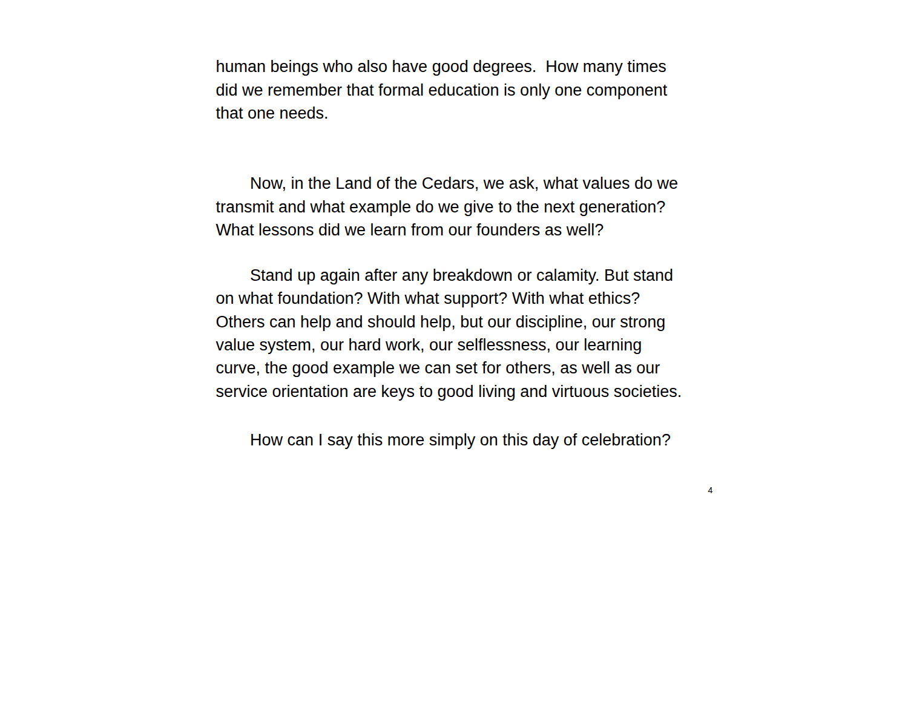human beings who also have good degrees. How many times did we remember that formal education is only one component that one needs.
Now, in the Land of the Cedars, we ask, what values do we transmit and what example do we give to the next generation? What lessons did we learn from our founders as well?
Stand up again after any breakdown or calamity. But stand on what foundation? With what support? With what ethics? Others can help and should help, but our discipline, our strong value system, our hard work, our selflessness, our learning curve, the good example we can set for others, as well as our service orientation are keys to good living and virtuous societies.
How can I say this more simply on this day of celebration?
4